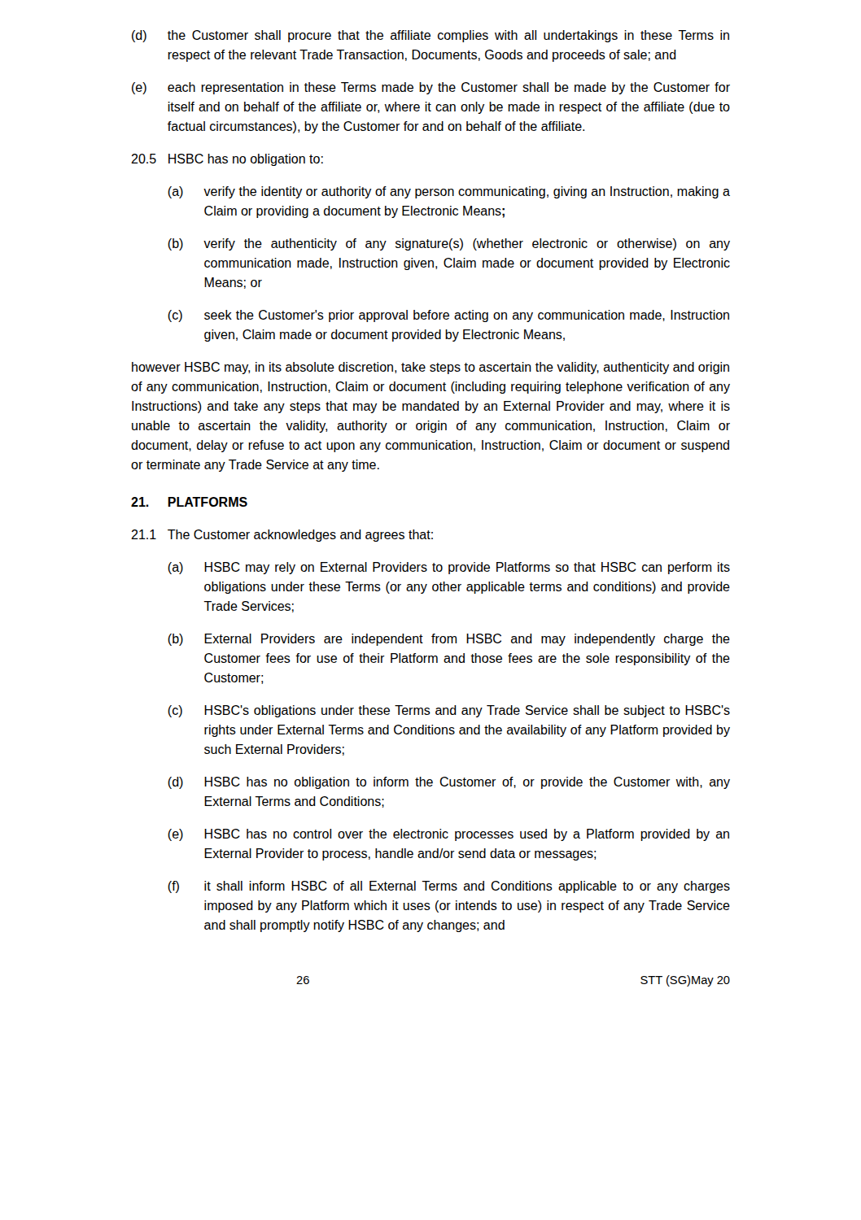(d) the Customer shall procure that the affiliate complies with all undertakings in these Terms in respect of the relevant Trade Transaction, Documents, Goods and proceeds of sale; and
(e) each representation in these Terms made by the Customer shall be made by the Customer for itself and on behalf of the affiliate or, where it can only be made in respect of the affiliate (due to factual circumstances), by the Customer for and on behalf of the affiliate.
20.5 HSBC has no obligation to:
(a) verify the identity or authority of any person communicating, giving an Instruction, making a Claim or providing a document by Electronic Means;
(b) verify the authenticity of any signature(s) (whether electronic or otherwise) on any communication made, Instruction given, Claim made or document provided by Electronic Means; or
(c) seek the Customer's prior approval before acting on any communication made, Instruction given, Claim made or document provided by Electronic Means,
however HSBC may, in its absolute discretion, take steps to ascertain the validity, authenticity and origin of any communication, Instruction, Claim or document (including requiring telephone verification of any Instructions) and take any steps that may be mandated by an External Provider and may, where it is unable to ascertain the validity, authority or origin of any communication, Instruction, Claim or document, delay or refuse to act upon any communication, Instruction, Claim or document or suspend or terminate any Trade Service at any time.
21. PLATFORMS
21.1 The Customer acknowledges and agrees that:
(a) HSBC may rely on External Providers to provide Platforms so that HSBC can perform its obligations under these Terms (or any other applicable terms and conditions) and provide Trade Services;
(b) External Providers are independent from HSBC and may independently charge the Customer fees for use of their Platform and those fees are the sole responsibility of the Customer;
(c) HSBC's obligations under these Terms and any Trade Service shall be subject to HSBC's rights under External Terms and Conditions and the availability of any Platform provided by such External Providers;
(d) HSBC has no obligation to inform the Customer of, or provide the Customer with, any External Terms and Conditions;
(e) HSBC has no control over the electronic processes used by a Platform provided by an External Provider to process, handle and/or send data or messages;
(f) it shall inform HSBC of all External Terms and Conditions applicable to or any charges imposed by any Platform which it uses (or intends to use) in respect of any Trade Service and shall promptly notify HSBC of any changes; and
26 STT (SG)May 20